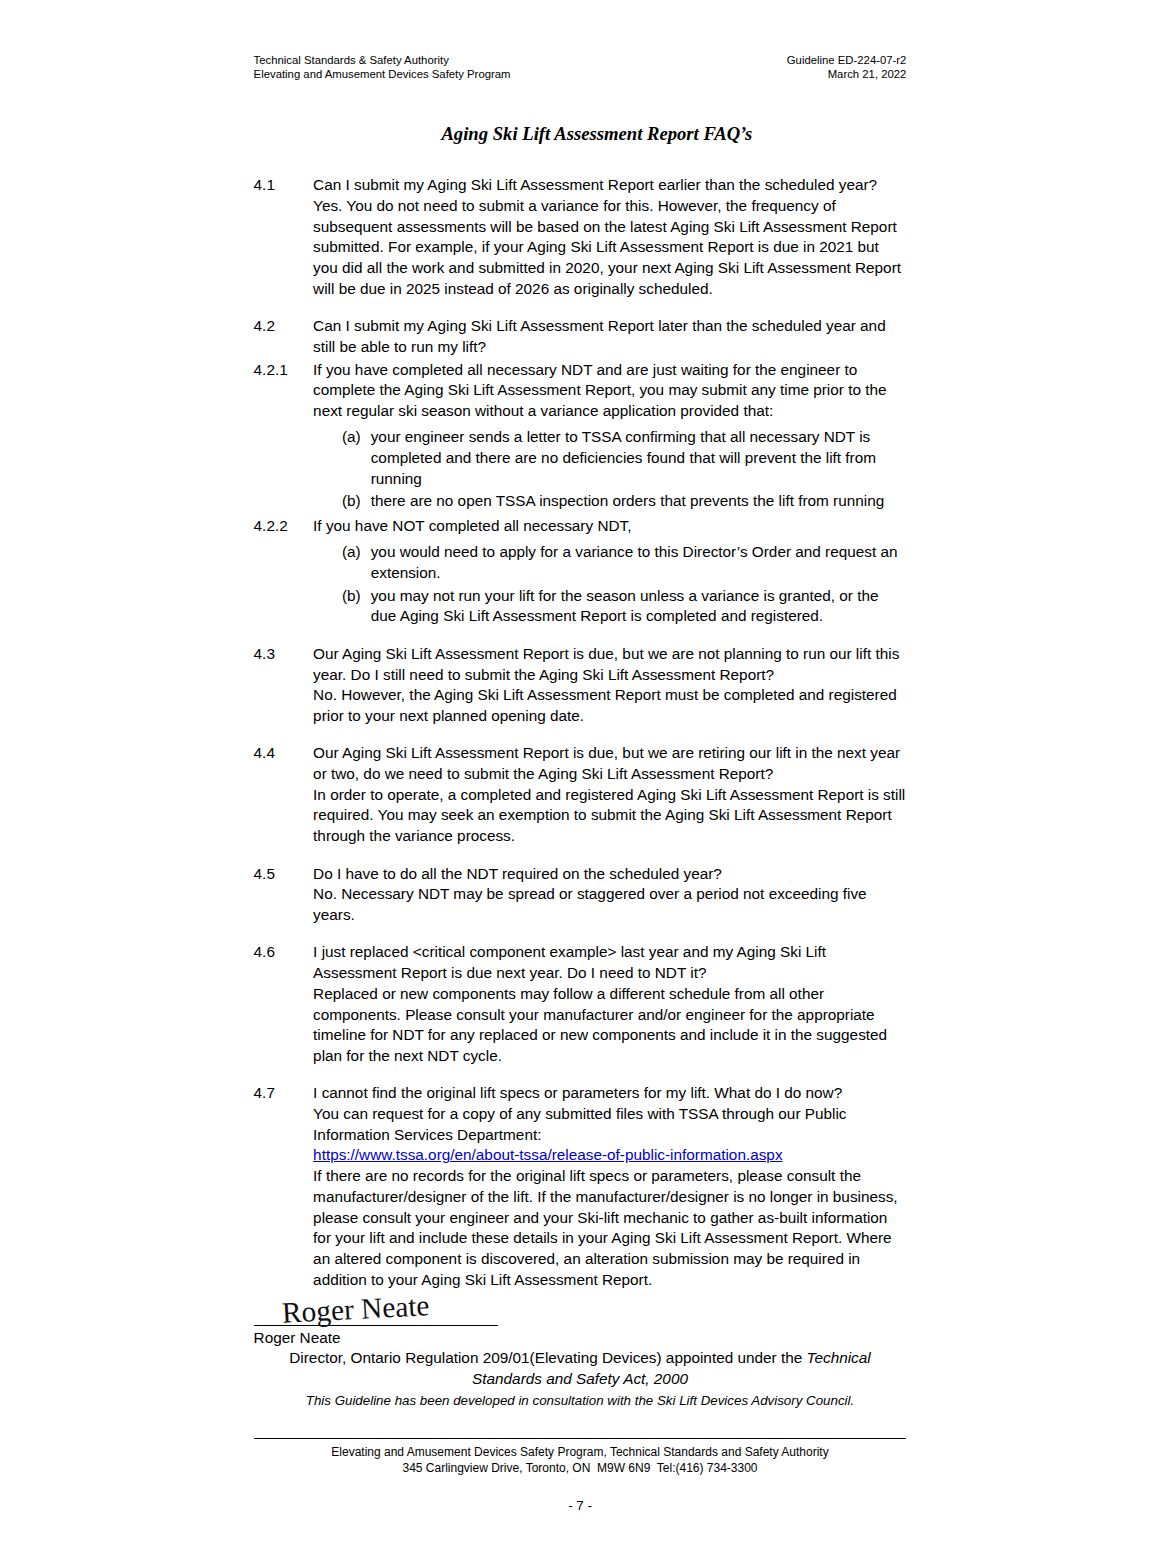Technical Standards & Safety Authority
Elevating and Amusement Devices Safety Program
Guideline ED-224-07-r2
March 21, 2022
Aging Ski Lift Assessment Report FAQ’s
4.1
Can I submit my Aging Ski Lift Assessment Report earlier than the scheduled year?
Yes. You do not need to submit a variance for this. However, the frequency of subsequent assessments will be based on the latest Aging Ski Lift Assessment Report submitted. For example, if your Aging Ski Lift Assessment Report is due in 2021 but you did all the work and submitted in 2020, your next Aging Ski Lift Assessment Report will be due in 2025 instead of 2026 as originally scheduled.
4.2
Can I submit my Aging Ski Lift Assessment Report later than the scheduled year and still be able to run my lift?
4.2.1
If you have completed all necessary NDT and are just waiting for the engineer to complete the Aging Ski Lift Assessment Report, you may submit any time prior to the next regular ski season without a variance application provided that:
(a)
your engineer sends a letter to TSSA confirming that all necessary NDT is completed and there are no deficiencies found that will prevent the lift from running
(b)
there are no open TSSA inspection orders that prevents the lift from running
4.2.2
If you have NOT completed all necessary NDT,
(a)
you would need to apply for a variance to this Director’s Order and request an extension.
(b)
you may not run your lift for the season unless a variance is granted, or the due Aging Ski Lift Assessment Report is completed and registered.
4.3
Our Aging Ski Lift Assessment Report is due, but we are not planning to run our lift this year. Do I still need to submit the Aging Ski Lift Assessment Report?
No. However, the Aging Ski Lift Assessment Report must be completed and registered prior to your next planned opening date.
4.4
Our Aging Ski Lift Assessment Report is due, but we are retiring our lift in the next year or two, do we need to submit the Aging Ski Lift Assessment Report?
In order to operate, a completed and registered Aging Ski Lift Assessment Report is still required. You may seek an exemption to submit the Aging Ski Lift Assessment Report through the variance process.
4.5
Do I have to do all the NDT required on the scheduled year?
No. Necessary NDT may be spread or staggered over a period not exceeding five years.
4.6
I just replaced <critical component example> last year and my Aging Ski Lift Assessment Report is due next year. Do I need to NDT it?
Replaced or new components may follow a different schedule from all other components. Please consult your manufacturer and/or engineer for the appropriate timeline for NDT for any replaced or new components and include it in the suggested plan for the next NDT cycle.
4.7
I cannot find the original lift specs or parameters for my lift. What do I do now?
You can request for a copy of any submitted files with TSSA through our Public Information Services Department:
https://www.tssa.org/en/about-tssa/release-of-public-information.aspx
If there are no records for the original lift specs or parameters, please consult the manufacturer/designer of the lift. If the manufacturer/designer is no longer in business, please consult your engineer and your Ski-lift mechanic to gather as-built information for your lift and include these details in your Aging Ski Lift Assessment Report. Where an altered component is discovered, an alteration submission may be required in addition to your Aging Ski Lift Assessment Report.
Roger Neate
Roger Neate
Director, Ontario Regulation 209/01(Elevating Devices) appointed under the Technical Standards and Safety Act, 2000
This Guideline has been developed in consultation with the Ski Lift Devices Advisory Council.
Elevating and Amusement Devices Safety Program, Technical Standards and Safety Authority
345 Carlingview Drive, Toronto, ON M9W 6N9 Tel:(416) 734-3300
- 7 -